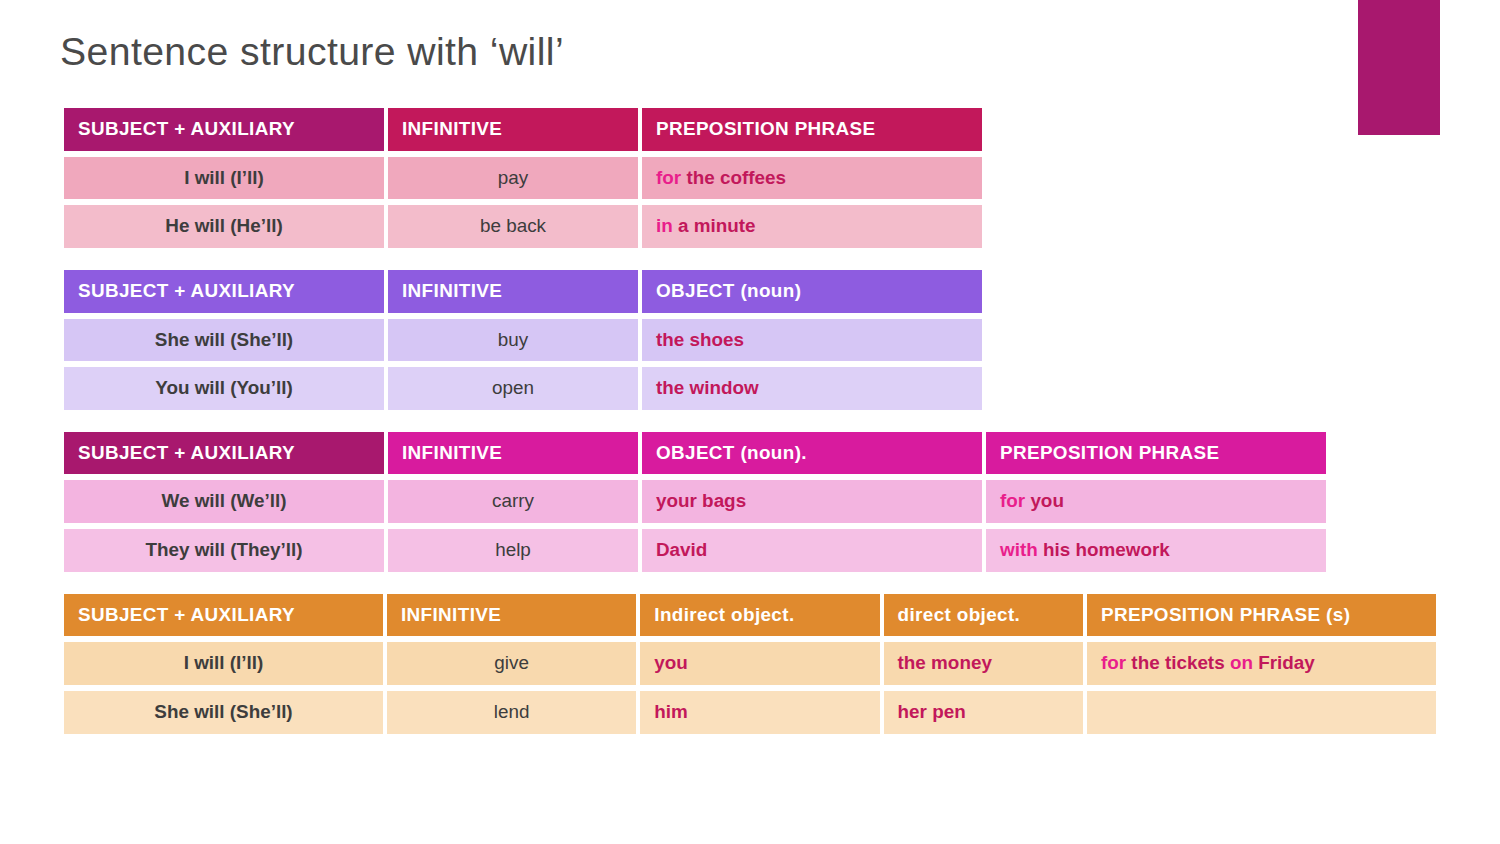Sentence structure with ‘will’
| SUBJECT + AUXILIARY | INFINITIVE | PREPOSITION PHRASE |
| --- | --- | --- |
| I will (I’ll) | pay | for the coffees |
| He will (He’ll) | be back | in a minute |
| SUBJECT + AUXILIARY | INFINITIVE | OBJECT (noun) |
| --- | --- | --- |
| She will (She’ll) | buy | the shoes |
| You will (You’ll) | open | the window |
| SUBJECT + AUXILIARY | INFINITIVE | OBJECT (noun). | PREPOSITION PHRASE |
| --- | --- | --- | --- |
| We will (We’ll) | carry | your bags | for you |
| They will (They’ll) | help | David | with his homework |
| SUBJECT + AUXILIARY | INFINITIVE | Indirect object. | direct object. | PREPOSITION PHRASE (s) |
| --- | --- | --- | --- | --- |
| I will (I’ll) | give | you | the money | for the tickets on Friday |
| She will (She’ll) | lend | him | her pen | |